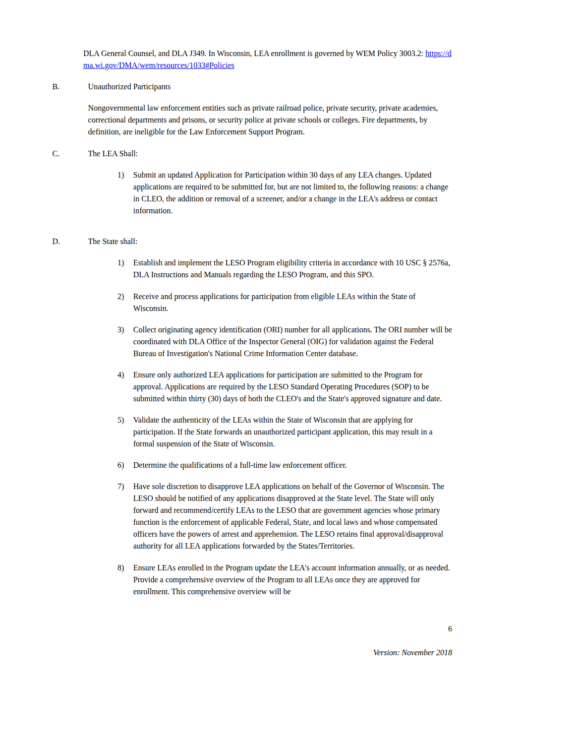DLA General Counsel, and DLA J349. In Wisconsin, LEA enrollment is governed by WEM Policy 3003.2: https://dma.wi.gov/DMA/wem/resources/1033#Policies
B.
Unauthorized Participants
Nongovernmental law enforcement entities such as private railroad police, private security, private academies, correctional departments and prisons, or security police at private schools or colleges. Fire departments, by definition, are ineligible for the Law Enforcement Support Program.
C.
The LEA Shall:
Submit an updated Application for Participation within 30 days of any LEA changes. Updated applications are required to be submitted for, but are not limited to, the following reasons: a change in CLEO, the addition or removal of a screener, and/or a change in the LEA's address or contact information.
D.
The State shall:
Establish and implement the LESO Program eligibility criteria in accordance with 10 USC § 2576a, DLA Instructions and Manuals regarding the LESO Program, and this SPO.
Receive and process applications for participation from eligible LEAs within the State of Wisconsin.
Collect originating agency identification (ORI) number for all applications. The ORI number will be coordinated with DLA Office of the Inspector General (OIG) for validation against the Federal Bureau of Investigation's National Crime Information Center database.
Ensure only authorized LEA applications for participation are submitted to the Program for approval. Applications are required by the LESO Standard Operating Procedures (SOP) to be submitted within thirty (30) days of both the CLEO's and the State's approved signature and date.
Validate the authenticity of the LEAs within the State of Wisconsin that are applying for participation. If the State forwards an unauthorized participant application, this may result in a formal suspension of the State of Wisconsin.
Determine the qualifications of a full-time law enforcement officer.
Have sole discretion to disapprove LEA applications on behalf of the Governor of Wisconsin. The LESO should be notified of any applications disapproved at the State level. The State will only forward and recommend/certify LEAs to the LESO that are government agencies whose primary function is the enforcement of applicable Federal, State, and local laws and whose compensated officers have the powers of arrest and apprehension. The LESO retains final approval/disapproval authority for all LEA applications forwarded by the States/Territories.
Ensure LEAs enrolled in the Program update the LEA's account information annually, or as needed. Provide a comprehensive overview of the Program to all LEAs once they are approved for enrollment. This comprehensive overview will be
6
Version: November 2018